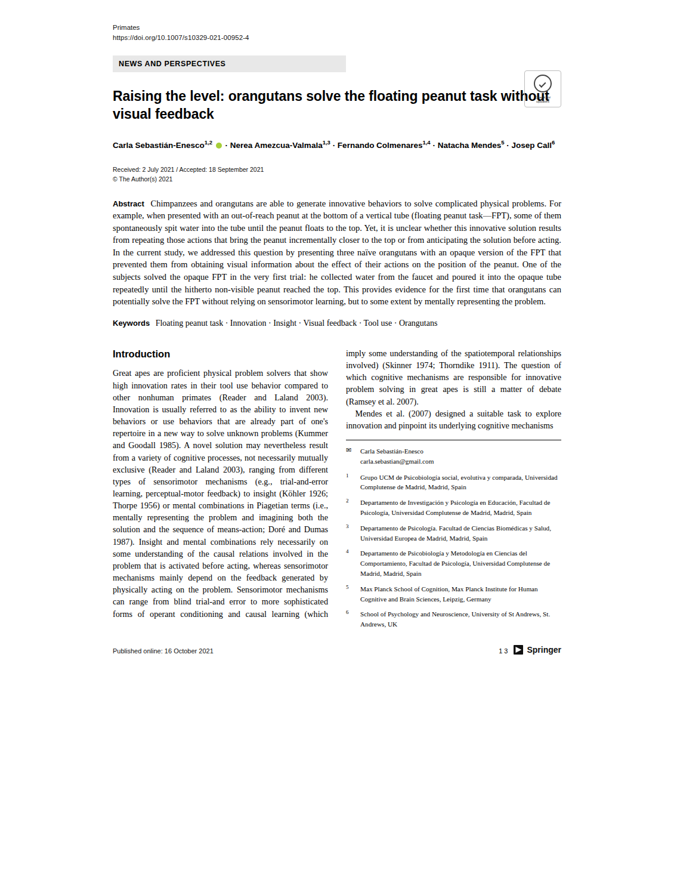Primates
https://doi.org/10.1007/s10329-021-00952-4
News and Perspectives
Check for
updates
Raising the level: orangutans solve the floating peanut task without visual feedback
Carla Sebastián-Enesco1,2 · Nerea Amezcua-Valmala1,3 · Fernando Colmenares1,4 · Natacha Mendes5 · Josep Call6
Received: 2 July 2021 / Accepted: 18 September 2021
© The Author(s) 2021
Abstract Chimpanzees and orangutans are able to generate innovative behaviors to solve complicated physical problems. For example, when presented with an out-of-reach peanut at the bottom of a vertical tube (floating peanut task—FPT), some of them spontaneously spit water into the tube until the peanut floats to the top. Yet, it is unclear whether this innovative solution results from repeating those actions that bring the peanut incrementally closer to the top or from anticipating the solution before acting. In the current study, we addressed this question by presenting three naïve orangutans with an opaque version of the FPT that prevented them from obtaining visual information about the effect of their actions on the position of the peanut. One of the subjects solved the opaque FPT in the very first trial: he collected water from the faucet and poured it into the opaque tube repeatedly until the hitherto non-visible peanut reached the top. This provides evidence for the first time that orangutans can potentially solve the FPT without relying on sensorimotor learning, but to some extent by mentally representing the problem.
Keywords Floating peanut task · Innovation · Insight · Visual feedback · Tool use · Orangutans
Introduction
Great apes are proficient physical problem solvers that show high innovation rates in their tool use behavior compared to other nonhuman primates (Reader and Laland 2003). Innovation is usually referred to as the ability to invent new behaviors or use behaviors that are already part of one's repertoire in a new way to solve unknown problems (Kummer and Goodall 1985). A novel solution may nevertheless result from a variety of cognitive processes, not necessarily mutually exclusive (Reader and Laland 2003), ranging from different types of sensorimotor mechanisms (e.g., trial-and-error learning, perceptual-motor feedback) to insight (Köhler 1926; Thorpe 1956) or mental combinations in Piagetian terms (i.e., mentally representing the problem and imagining both the solution and the sequence of means-action; Doré and Dumas 1987). Insight and mental combinations rely necessarily on some understanding of the causal relations involved in the problem that is activated before acting, whereas sensorimotor mechanisms mainly depend on the feedback generated by physically acting on the problem. Sensorimotor mechanisms can range from blind trial-and error to more sophisticated forms of operant conditioning and causal learning (which imply some understanding of the spatiotemporal relationships involved) (Skinner 1974; Thorndike 1911). The question of which cognitive mechanisms are responsible for innovative problem solving in great apes is still a matter of debate (Ramsey et al. 2007).
Mendes et al. (2007) designed a suitable task to explore innovation and pinpoint its underlying cognitive mechanisms
✉
Carla Sebastián-Enesco
carla.sebastian@gmail.com
Grupo UCM de Psicobiología social, evolutiva y comparada, Universidad Complutense de Madrid, Madrid, Spain
Departamento de Investigación y Psicología en Educación, Facultad de Psicología, Universidad Complutense de Madrid, Madrid, Spain
Departamento de Psicología. Facultad de Ciencias Biomédicas y Salud, Universidad Europea de Madrid, Madrid, Spain
Departamento de Psicobiología y Metodología en Ciencias del Comportamiento, Facultad de Psicología, Universidad Complutense de Madrid, Madrid, Spain
Max Planck School of Cognition, Max Planck Institute for Human Cognitive and Brain Sciences, Leipzig, Germany
School of Psychology and Neuroscience, University of St Andrews, St. Andrews, UK
Published online: 16 October 2021
1 3
Springer